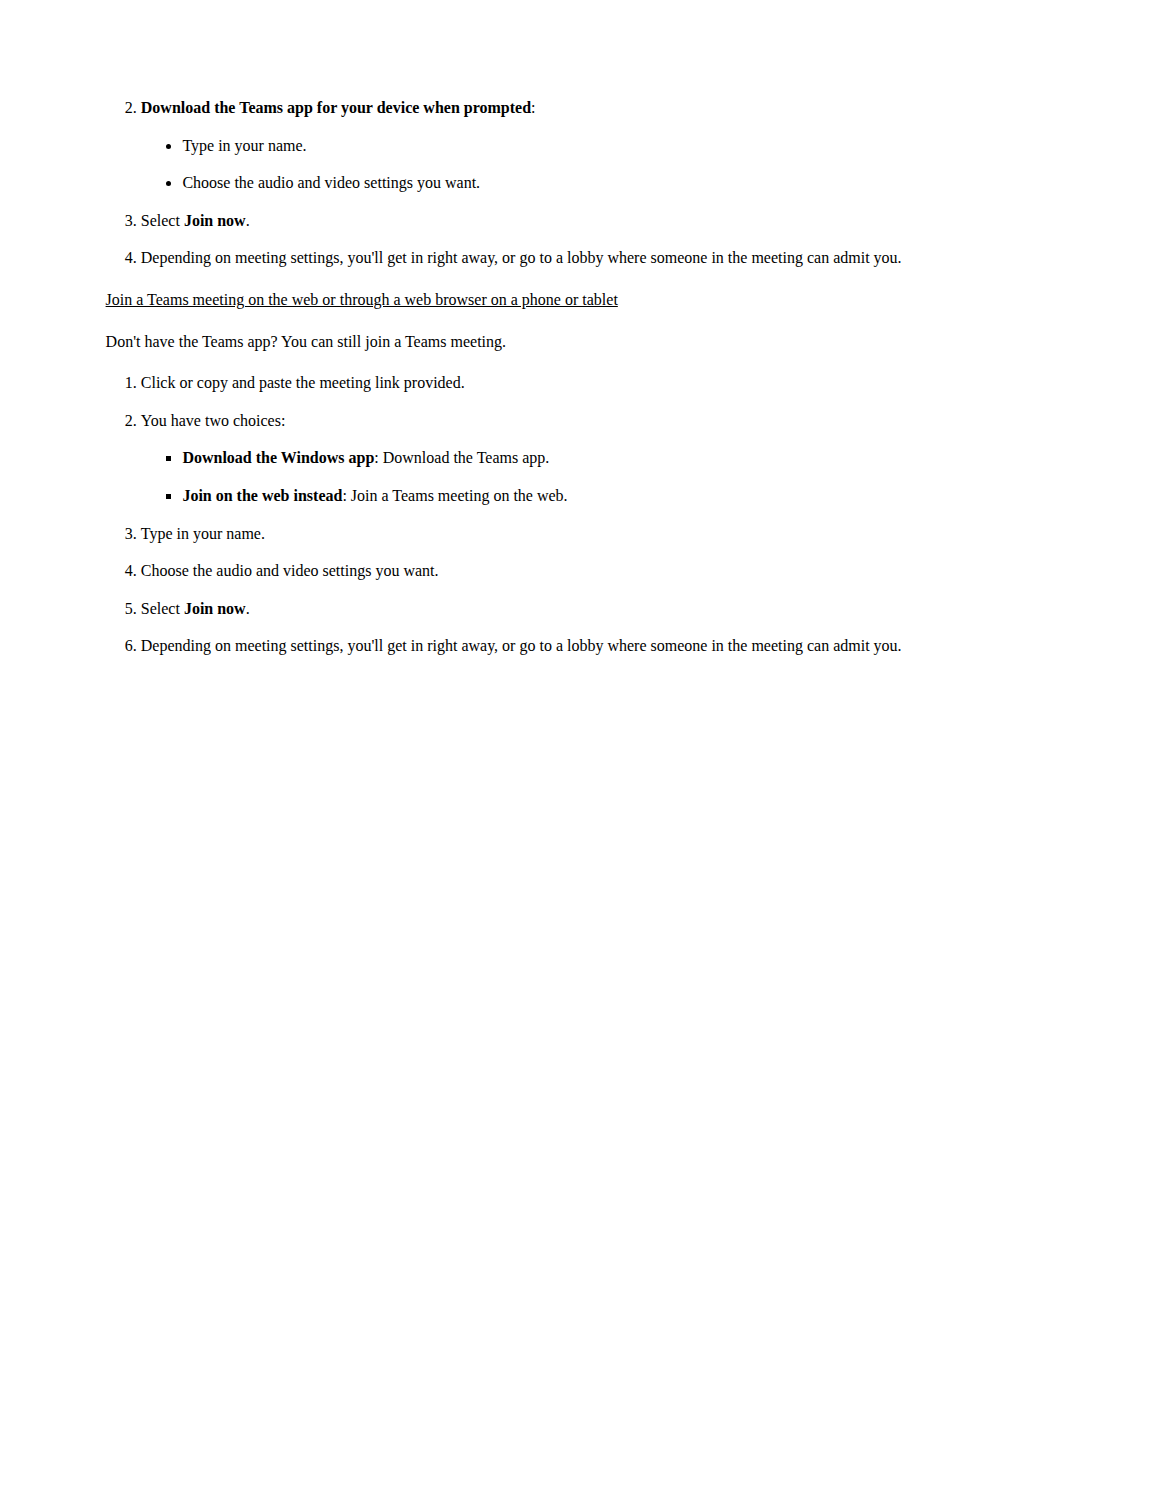Download the Teams app for your device when prompted:
Type in your name.
Choose the audio and video settings you want.
Select Join now.
Depending on meeting settings, you'll get in right away, or go to a lobby where someone in the meeting can admit you.
Join a Teams meeting on the web or through a web browser on a phone or tablet
Don't have the Teams app? You can still join a Teams meeting.
Click or copy and paste the meeting link provided.
You have two choices:
Download the Windows app: Download the Teams app.
Join on the web instead: Join a Teams meeting on the web.
Type in your name.
Choose the audio and video settings you want.
Select Join now.
Depending on meeting settings, you'll get in right away, or go to a lobby where someone in the meeting can admit you.